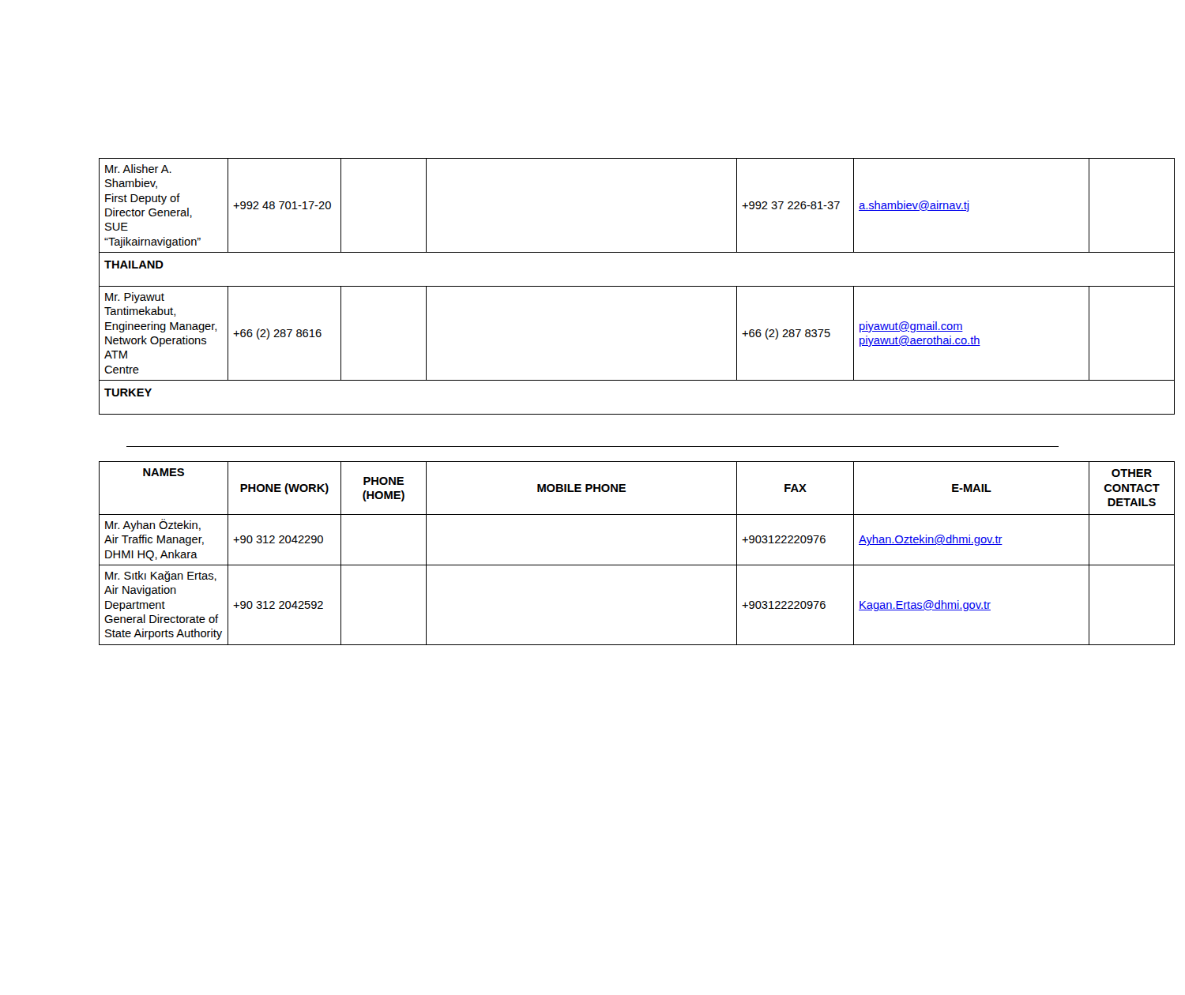| Mr. Alisher A. Shambiev, First Deputy of Director General, SUE “Tajikairnavigation” | +992 48 701-17-20 | | | +992 37 226-81-37 | a.shambiev@airnav.tj | |
| THAILAND |
| Mr. Piyawut Tantimekabut, Engineering Manager, Network Operations ATM Centre | +66 (2) 287 8616 | | | +66 (2) 287 8375 | piyawut@gmail.com piyawut@aerothai.co.th | |
| TURKEY |
| NAMES | PHONE (WORK) | PHONE (HOME) | MOBILE PHONE | FAX | E-MAIL | OTHER CONTACT DETAILS |
| --- | --- | --- | --- | --- | --- | --- |
| Mr. Ayhan Öztekin, Air Traffic Manager, DHMI HQ, Ankara | +90 312 2042290 | | | +903122220976 | Ayhan.Oztekin@dhmi.gov.tr | |
| Mr. Sıtkı Kağan Ertas, Air Navigation Department General Directorate of State Airports Authority | +90 312 2042592 | | | +903122220976 | Kagan.Ertas@dhmi.gov.tr | |